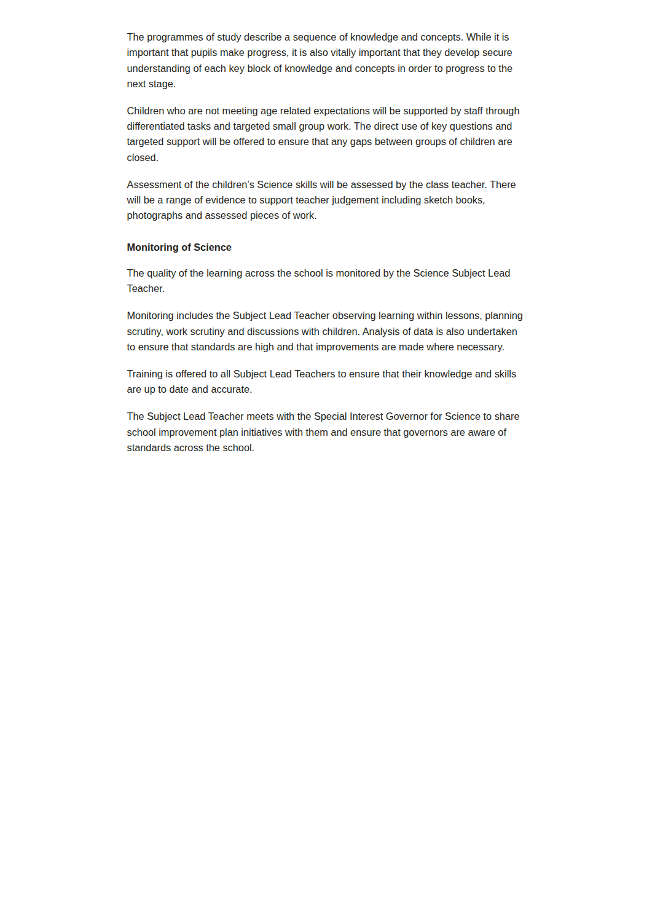The programmes of study describe a sequence of knowledge and concepts. While it is important that pupils make progress, it is also vitally important that they develop secure understanding of each key block of knowledge and concepts in order to progress to the next stage.
Children who are not meeting age related expectations will be supported by staff through differentiated tasks and targeted small group work. The direct use of key questions and targeted support will be offered to ensure that any gaps between groups of children are closed.
Assessment of the children’s Science skills will be assessed by the class teacher. There will be a range of evidence to support teacher judgement including sketch books, photographs and assessed pieces of work.
Monitoring of Science
The quality of the learning across the school is monitored by the Science Subject Lead Teacher.
Monitoring includes the Subject Lead Teacher observing learning within lessons, planning scrutiny, work scrutiny and discussions with children. Analysis of data is also undertaken to ensure that standards are high and that improvements are made where necessary.
Training is offered to all Subject Lead Teachers to ensure that their knowledge and skills are up to date and accurate.
The Subject Lead Teacher meets with the Special Interest Governor for Science to share school improvement plan initiatives with them and ensure that governors are aware of standards across the school.